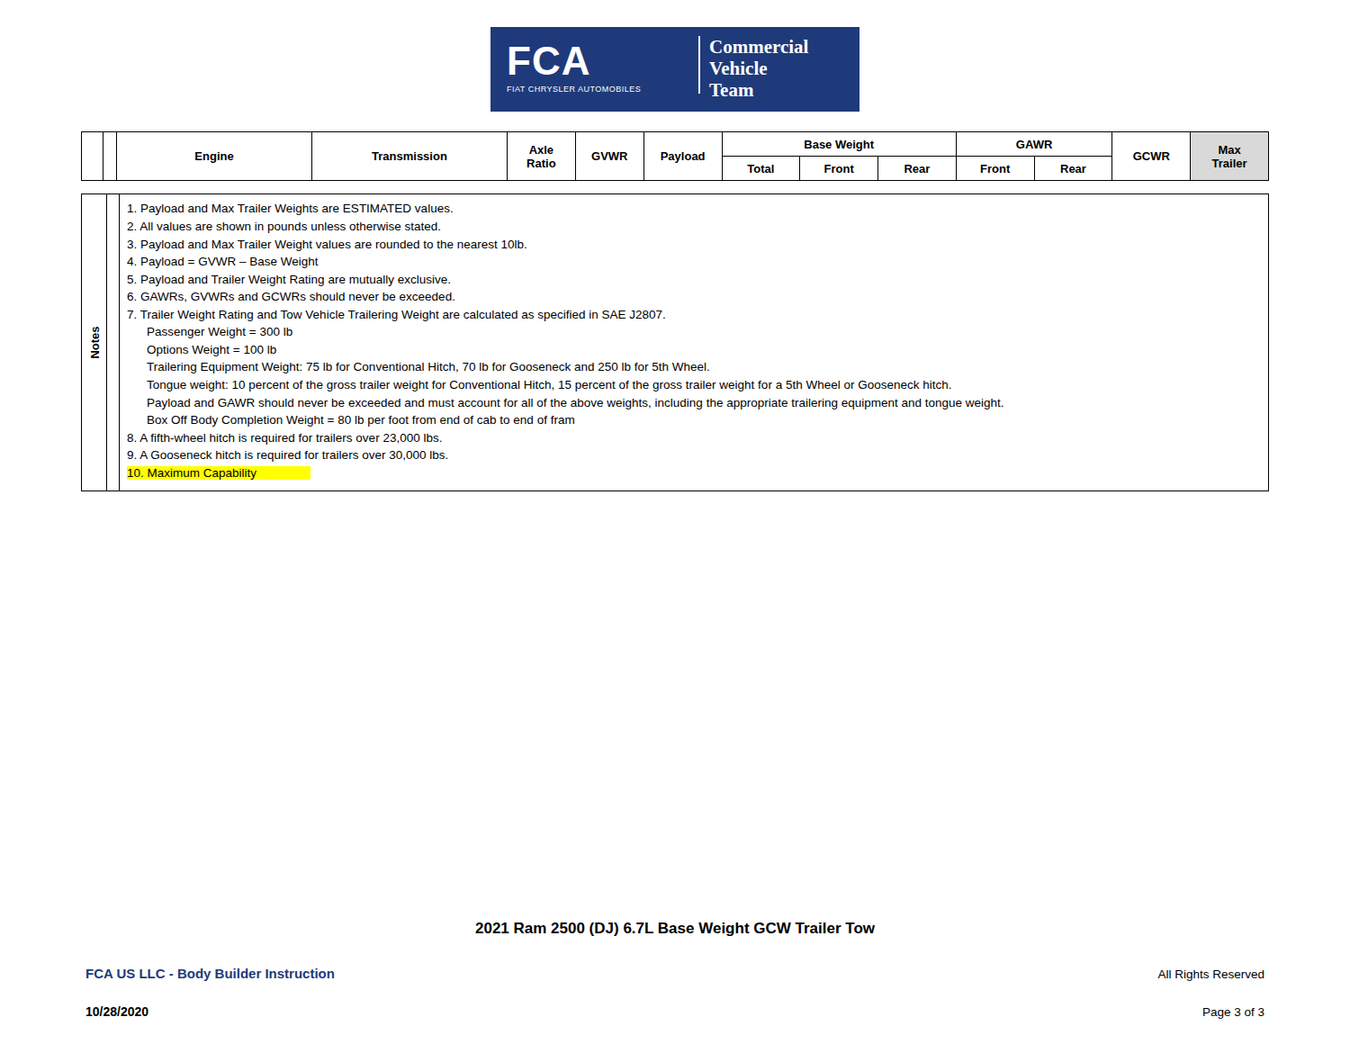FCA
FIAT CHRYSLER AUTOMOBILES
Commercial
Vehicle
Team
| | | Engine | Transmission | Axle Ratio | GVWR | Payload | Base Weight | GAWR | GCWR | Max Trailer |
| --- | --- | --- | --- | --- | --- | --- | --- | --- | --- | --- |
| Total | Front | Rear | Front | Rear |
| Notes | | 1. Payload and Max Trailer Weights are ESTIMATED values. 2. All values are shown in pounds unless otherwise stated. 3. Payload and Max Trailer Weight values are rounded to the nearest 10lb. 4. Payload = GVWR – Base Weight 5. Payload and Trailer Weight Rating are mutually exclusive. 6. GAWRs, GVWRs and GCWRs should never be exceeded. 7. Trailer Weight Rating and Tow Vehicle Trailering Weight are calculated as specified in SAE J2807. Passenger Weight = 300 lb Options Weight = 100 lb Trailering Equipment Weight: 75 lb for Conventional Hitch, 70 lb for Gooseneck and 250 lb for 5th Wheel. Tongue weight: 10 percent of the gross trailer weight for Conventional Hitch, 15 percent of the gross trailer weight for a 5th Wheel or Gooseneck hitch. Payload and GAWR should never be exceeded and must account for all of the above weights, including the appropriate trailering equipment and tongue weight. Box Off Body Completion Weight = 80 lb per foot from end of cab to end of fram 8. A fifth-wheel hitch is required for trailers over 23,000 lbs. 9. A Gooseneck hitch is required for trailers over 30,000 lbs. 10. Maximum Capability |
2021 Ram 2500 (DJ) 6.7L Base Weight GCW Trailer Tow
FCA US LLC - Body Builder Instruction
All Rights Reserved
10/28/2020
Page 3 of 3